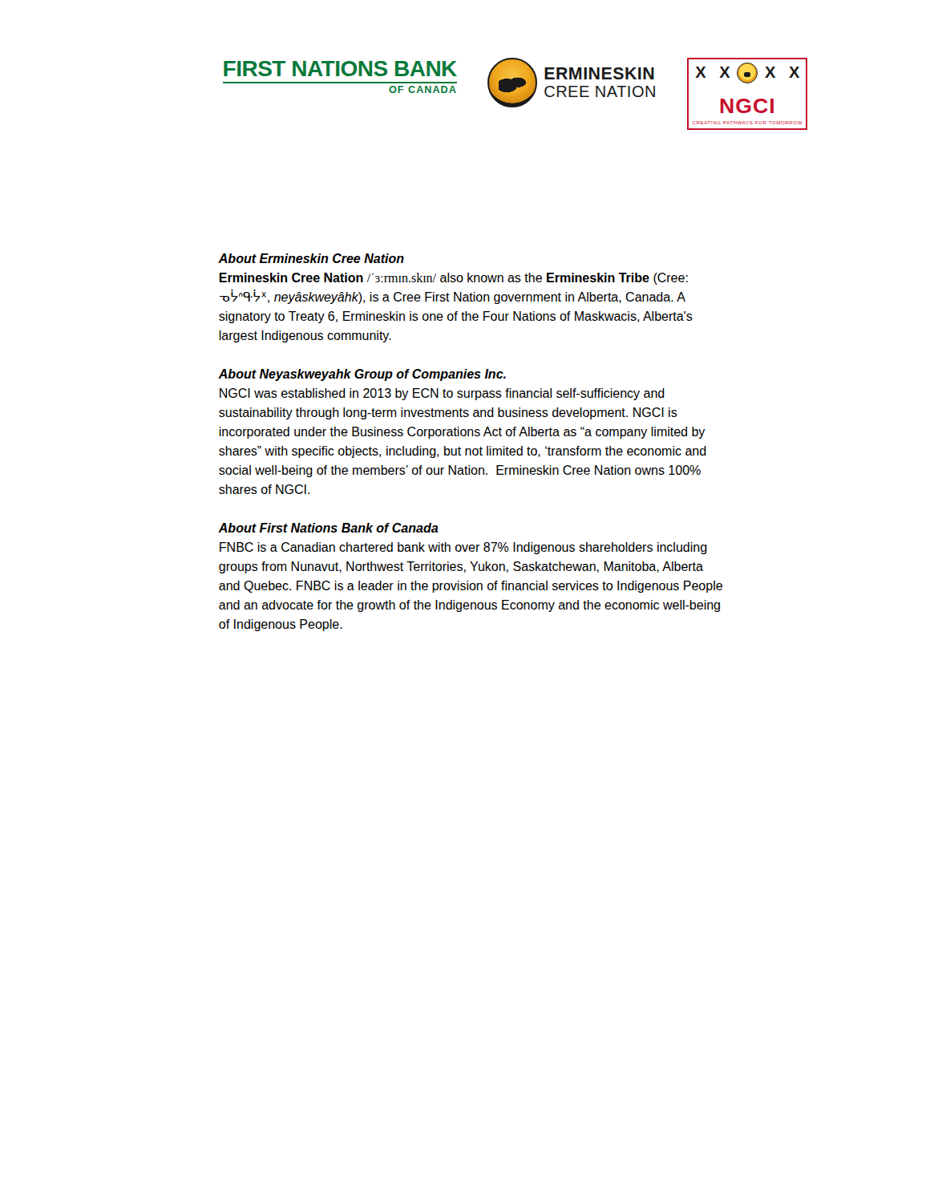FIRST NATIONS BANK
OF CANADA
ERMINESKIN
CREE NATION
X X X X
NGCI
CREATING PATHWAYS FOR TOMORROW
About Ermineskin Cree Nation
Ermineskin Cree Nation /ˈɜːrmɪn.skɪn/ also known as the Ermineskin Tribe (Cree: ᓀᔮᐢᑵᔮᕽ, neyâskweyâhk), is a Cree First Nation government in Alberta, Canada. A signatory to Treaty 6, Ermineskin is one of the Four Nations of Maskwacis, Alberta's largest Indigenous community.
About Neyaskweyahk Group of Companies Inc.
NGCI was established in 2013 by ECN to surpass financial self-sufficiency and sustainability through long-term investments and business development. NGCI is incorporated under the Business Corporations Act of Alberta as “a company limited by shares” with specific objects, including, but not limited to, ‘transform the economic and social well-being of the members’ of our Nation. Ermineskin Cree Nation owns 100% shares of NGCI.
About First Nations Bank of Canada
FNBC is a Canadian chartered bank with over 87% Indigenous shareholders including groups from Nunavut, Northwest Territories, Yukon, Saskatchewan, Manitoba, Alberta and Quebec. FNBC is a leader in the provision of financial services to Indigenous People and an advocate for the growth of the Indigenous Economy and the economic well-being of Indigenous People.